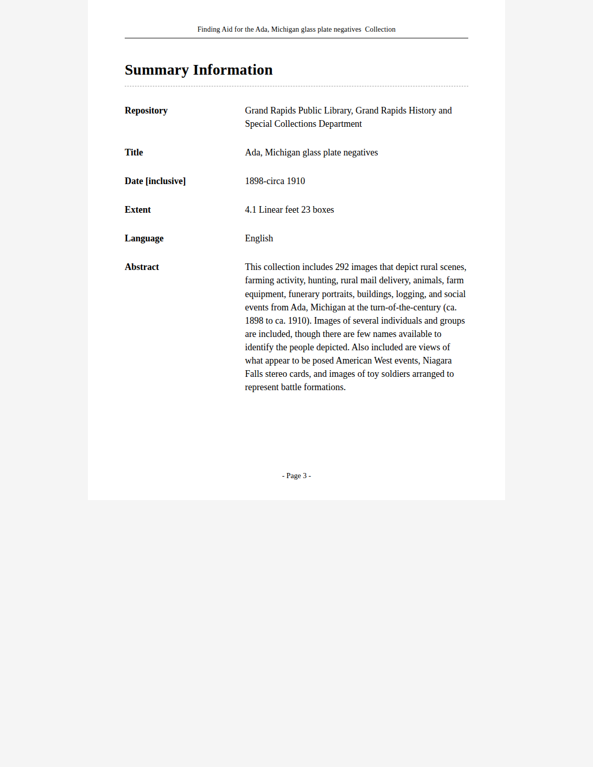Finding Aid for the Ada, Michigan glass plate negatives Collection
Summary Information
Repository
Grand Rapids Public Library, Grand Rapids History and Special Collections Department
Title
Ada, Michigan glass plate negatives
Date [inclusive]
1898-circa 1910
Extent
4.1 Linear feet 23 boxes
Language
English
Abstract
This collection includes 292 images that depict rural scenes, farming activity, hunting, rural mail delivery, animals, farm equipment, funerary portraits, buildings, logging, and social events from Ada, Michigan at the turn-of-the-century (ca. 1898 to ca. 1910). Images of several individuals and groups are included, though there are few names available to identify the people depicted. Also included are views of what appear to be posed American West events, Niagara Falls stereo cards, and images of toy soldiers arranged to represent battle formations.
- Page 3 -